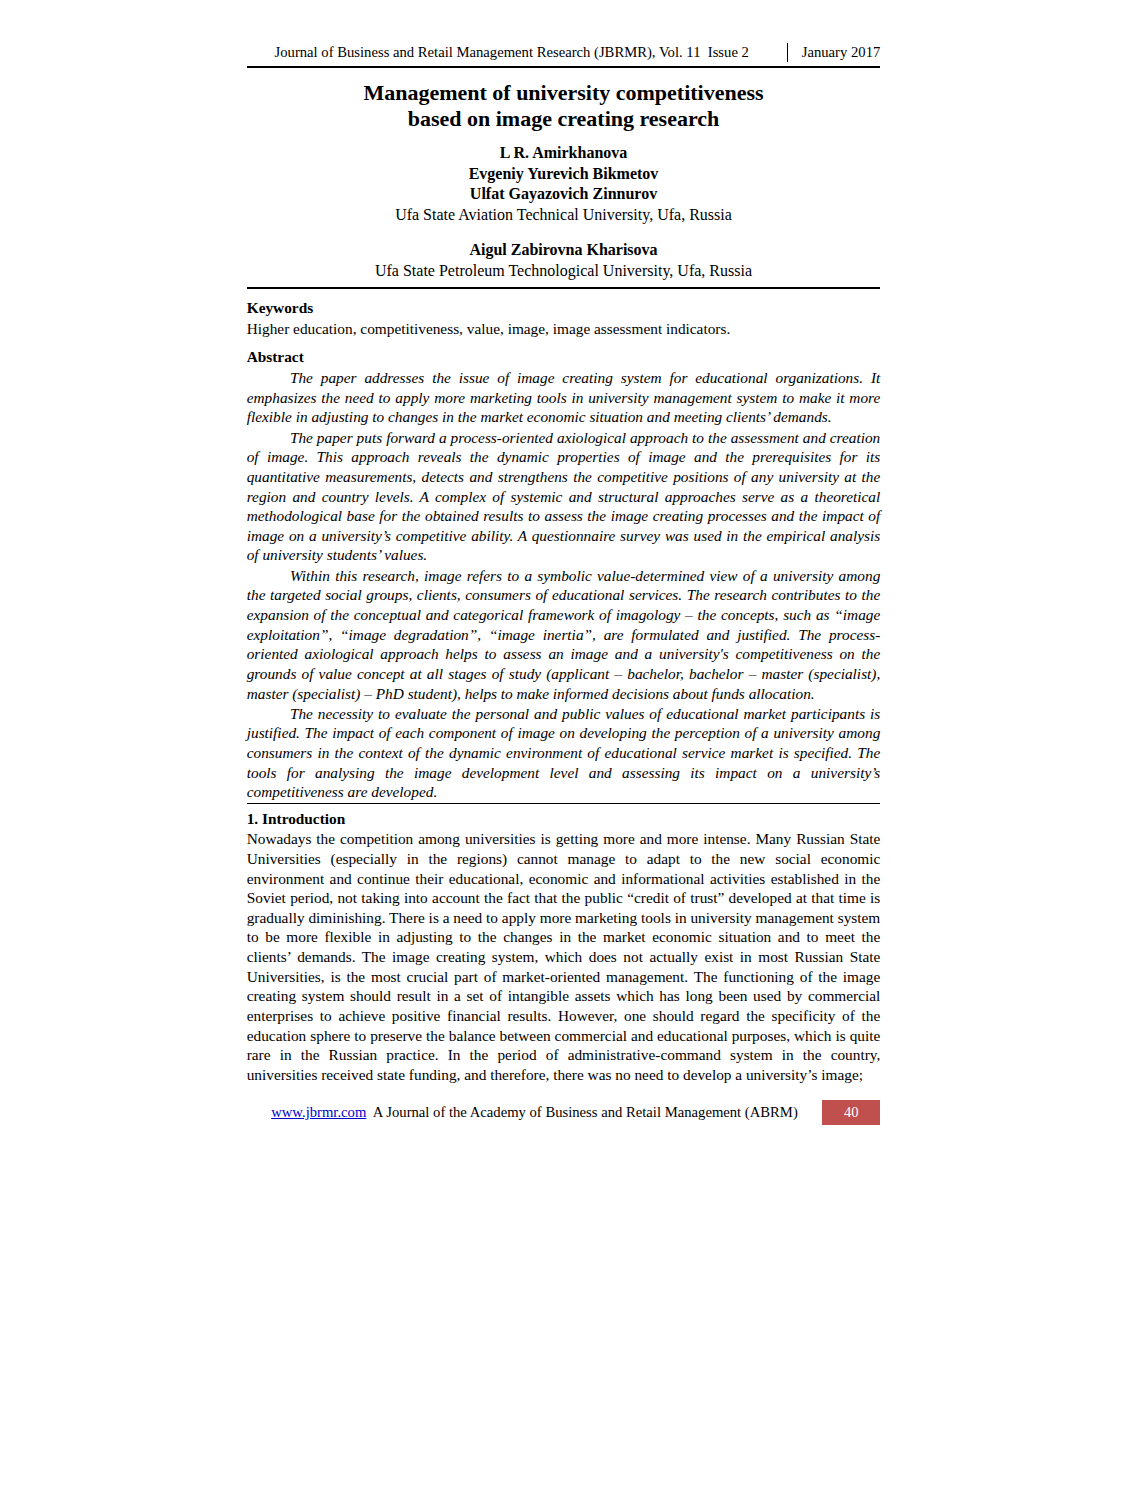Journal of Business and Retail Management Research (JBRMR), Vol. 11 Issue 2
January 2017
Management of university competitiveness
based on image creating research
L R. Amirkhanova
Evgeniy Yurevich Bikmetov
Ulfat Gayazovich Zinnurov
Ufa State Aviation Technical University, Ufa, Russia
Aigul Zabirovna Kharisova
Ufa State Petroleum Technological University, Ufa, Russia
Keywords
Higher education, competitiveness, value, image, image assessment indicators.
Abstract
The paper addresses the issue of image creating system for educational organizations. It emphasizes the need to apply more marketing tools in university management system to make it more flexible in adjusting to changes in the market economic situation and meeting clients’ demands.
The paper puts forward a process-oriented axiological approach to the assessment and creation of image. This approach reveals the dynamic properties of image and the prerequisites for its quantitative measurements, detects and strengthens the competitive positions of any university at the region and country levels. A complex of systemic and structural approaches serve as a theoretical methodological base for the obtained results to assess the image creating processes and the impact of image on a university’s competitive ability. A questionnaire survey was used in the empirical analysis of university students’ values.
Within this research, image refers to a symbolic value-determined view of a university among the targeted social groups, clients, consumers of educational services. The research contributes to the expansion of the conceptual and categorical framework of imagology – the concepts, such as “image exploitation”, “image degradation”, “image inertia”, are formulated and justified. The process-oriented axiological approach helps to assess an image and a university's competitiveness on the grounds of value concept at all stages of study (applicant – bachelor, bachelor – master (specialist), master (specialist) – PhD student), helps to make informed decisions about funds allocation.
The necessity to evaluate the personal and public values of educational market participants is justified. The impact of each component of image on developing the perception of a university among consumers in the context of the dynamic environment of educational service market is specified. The tools for analysing the image development level and assessing its impact on a university’s competitiveness are developed.
1. Introduction
Nowadays the competition among universities is getting more and more intense. Many Russian State Universities (especially in the regions) cannot manage to adapt to the new social economic environment and continue their educational, economic and informational activities established in the Soviet period, not taking into account the fact that the public “credit of trust” developed at that time is gradually diminishing. There is a need to apply more marketing tools in university management system to be more flexible in adjusting to the changes in the market economic situation and to meet the clients’ demands. The image creating system, which does not actually exist in most Russian State Universities, is the most crucial part of market-oriented management. The functioning of the image creating system should result in a set of intangible assets which has long been used by commercial enterprises to achieve positive financial results. However, one should regard the specificity of the education sphere to preserve the balance between commercial and educational purposes, which is quite rare in the Russian practice. In the period of administrative-command system in the country, universities received state funding, and therefore, there was no need to develop a university’s image;
www.jbrmr.com A Journal of the Academy of Business and Retail Management (ABRM)
40